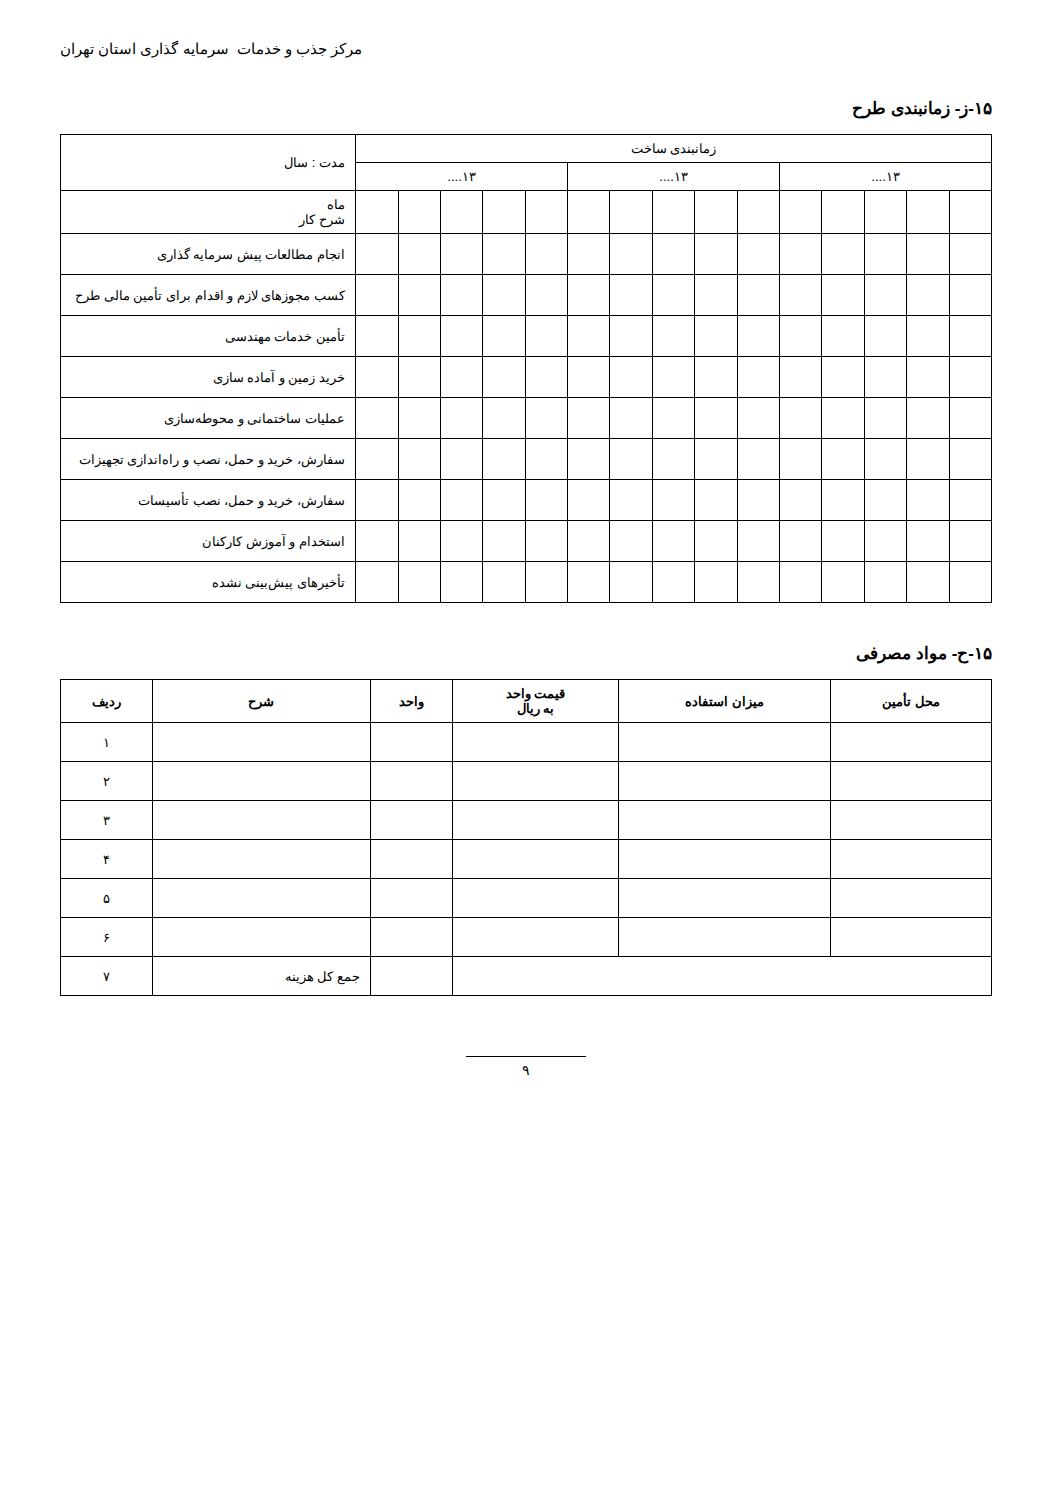مرکز جذب و خدمات سرمایه گذاری استان تهران
۱۵-ز- زمانبندی طرح
| زمانبندی ساخت | مدت : سال |
| ۱۳.... | ۱۳.... | ۱۳.... |
| | | | | | | | | | | | | | | | ماه شرح کار |
| | | | | | | | | | | | | | | | انجام مطالعات پیش سرمایه گذاری |
| | | | | | | | | | | | | | | | کسب مجوزهای لازم و اقدام برای تأمین مالی طرح |
| | | | | | | | | | | | | | | | تأمین خدمات مهندسی |
| | | | | | | | | | | | | | | | خرید زمین و آماده سازی |
| | | | | | | | | | | | | | | | عملیات ساختمانی و محوطه‌سازی |
| | | | | | | | | | | | | | | | سفارش، خرید و حمل، نصب و راه‌اندازی تجهیزات |
| | | | | | | | | | | | | | | | سفارش، خرید و حمل، نصب تأسیسات |
| | | | | | | | | | | | | | | | استخدام و آموزش کارکنان |
| | | | | | | | | | | | | | | | تأخیرهای پیش‌بینی نشده |
۱۵-ح- مواد مصرفی
| محل تأمین | میزان استفاده | قیمت واحد به ریال | واحد | شرح | ردیف |
| --- | --- | --- | --- | --- | --- |
| | | | | | ۱ |
| | | | | | ۲ |
| | | | | | ۳ |
| | | | | | ۴ |
| | | | | | ۵ |
| | | | | | ۶ |
| | | جمع کل هزینه | ۷ |
۹